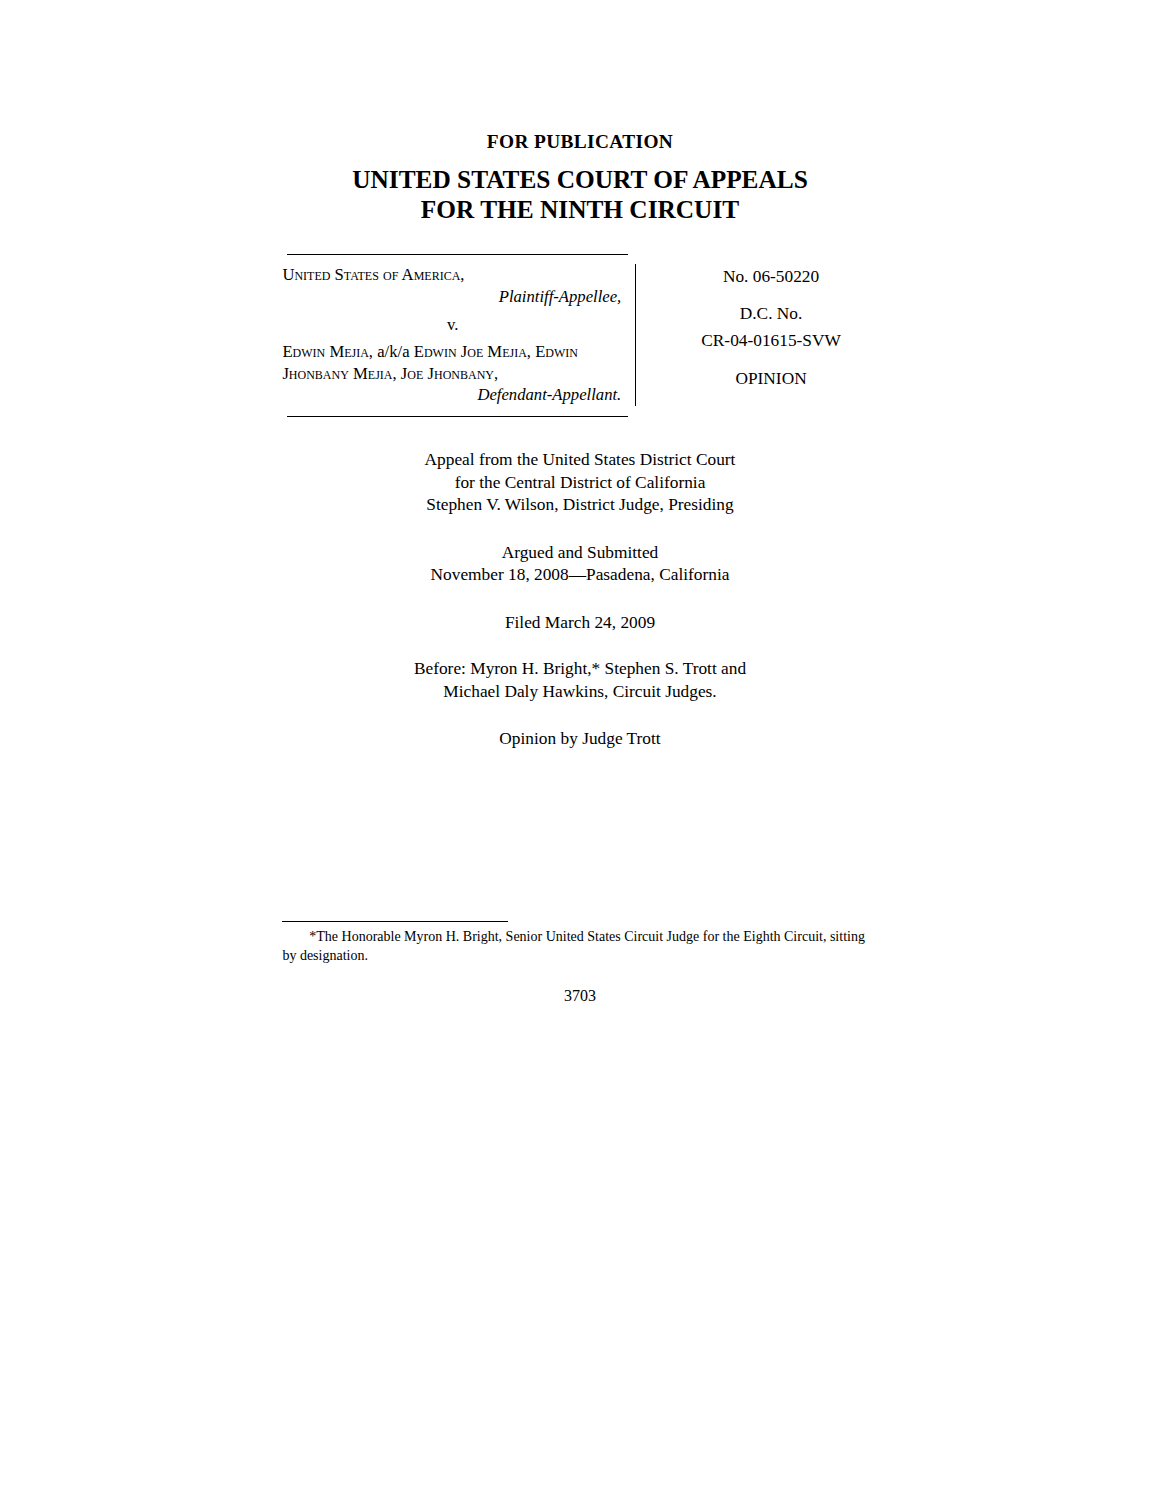FOR PUBLICATION
UNITED STATES COURT OF APPEALS
FOR THE NINTH CIRCUIT
| United States of America , Plaintiff-Appellee, v. Edwin Mejia , a/k/a Edwin Joe Mejia , Edwin Jhonbany Mejia , Joe Jhonbany , Defendant-Appellant. | No. 06-50220 D.C. No. CR-04-01615-SVW OPINION |
Appeal from the United States District Court
for the Central District of California
Stephen V. Wilson, District Judge, Presiding
Argued and Submitted
November 18, 2008—Pasadena, California
Filed March 24, 2009
Before: Myron H. Bright,* Stephen S. Trott and
Michael Daly Hawkins, Circuit Judges.
Opinion by Judge Trott
*The Honorable Myron H. Bright, Senior United States Circuit Judge for the Eighth Circuit, sitting by designation.
3703